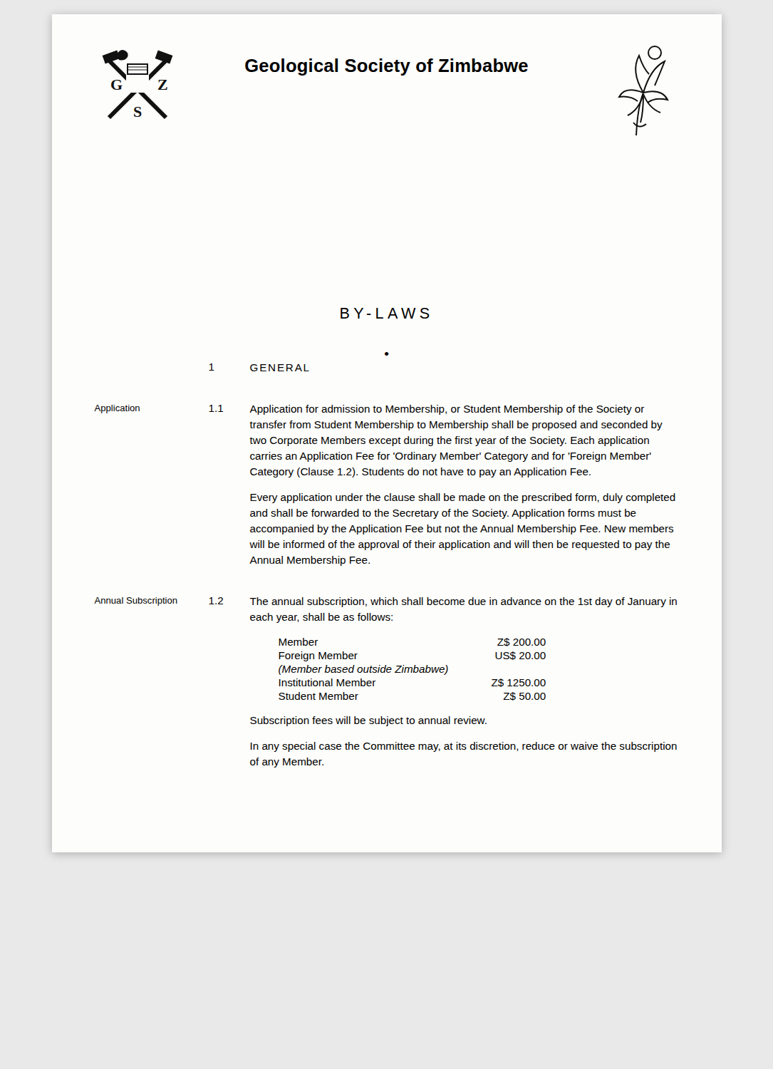G Z S
Geological Society of Zimbabwe
BY-LAWS
•
1
GENERAL
Application
1.1
Application for admission to Membership, or Student Membership of the Society or transfer from Student Membership to Membership shall be proposed and seconded by two Corporate Members except during the first year of the Society. Each application carries an Application Fee for 'Ordinary Member' Category and for 'Foreign Member' Category (Clause 1.2). Students do not have to pay an Application Fee.
Every application under the clause shall be made on the prescribed form, duly completed and shall be forwarded to the Secretary of the Society. Application forms must be accompanied by the Application Fee but not the Annual Membership Fee. New members will be informed of the approval of their application and will then be requested to pay the Annual Membership Fee.
Annual Subscription
1.2
The annual subscription, which shall become due in advance on the 1st day of January in each year, shall be as follows:
| Member | Z$ 200.00 |
| Foreign Member | US$ 20.00 |
| (Member based outside Zimbabwe) | |
| Institutional Member | Z$ 1250.00 |
| Student Member | Z$ 50.00 |
Subscription fees will be subject to annual review.
In any special case the Committee may, at its discretion, reduce or waive the subscription of any Member.